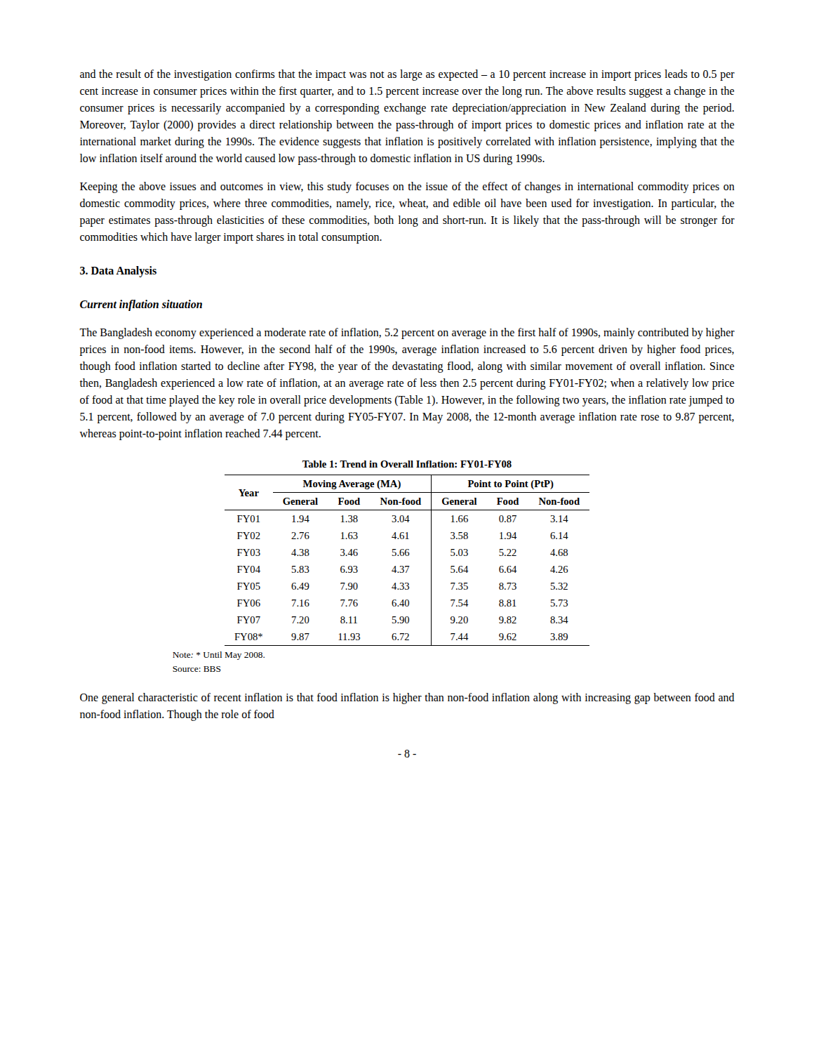and the result of the investigation confirms that the impact was not as large as expected – a 10 percent increase in import prices leads to 0.5 per cent increase in consumer prices within the first quarter, and to 1.5 percent increase over the long run. The above results suggest a change in the consumer prices is necessarily accompanied by a corresponding exchange rate depreciation/appreciation in New Zealand during the period. Moreover, Taylor (2000) provides a direct relationship between the pass-through of import prices to domestic prices and inflation rate at the international market during the 1990s. The evidence suggests that inflation is positively correlated with inflation persistence, implying that the low inflation itself around the world caused low pass-through to domestic inflation in US during 1990s.
Keeping the above issues and outcomes in view, this study focuses on the issue of the effect of changes in international commodity prices on domestic commodity prices, where three commodities, namely, rice, wheat, and edible oil have been used for investigation. In particular, the paper estimates pass-through elasticities of these commodities, both long and short-run. It is likely that the pass-through will be stronger for commodities which have larger import shares in total consumption.
3. Data Analysis
Current inflation situation
The Bangladesh economy experienced a moderate rate of inflation, 5.2 percent on average in the first half of 1990s, mainly contributed by higher prices in non-food items. However, in the second half of the 1990s, average inflation increased to 5.6 percent driven by higher food prices, though food inflation started to decline after FY98, the year of the devastating flood, along with similar movement of overall inflation. Since then, Bangladesh experienced a low rate of inflation, at an average rate of less then 2.5 percent during FY01-FY02; when a relatively low price of food at that time played the key role in overall price developments (Table 1). However, in the following two years, the inflation rate jumped to 5.1 percent, followed by an average of 7.0 percent during FY05-FY07. In May 2008, the 12-month average inflation rate rose to 9.87 percent, whereas point-to-point inflation reached 7.44 percent.
Table 1: Trend in Overall Inflation: FY01-FY08
| Year | Moving Average (MA) | Point to Point (PtP) |
| --- | --- | --- |
| General | Food | Non-food | General | Food | Non-food |
| FY01 | 1.94 | 1.38 | 3.04 | 1.66 | 0.87 | 3.14 |
| FY02 | 2.76 | 1.63 | 4.61 | 3.58 | 1.94 | 6.14 |
| FY03 | 4.38 | 3.46 | 5.66 | 5.03 | 5.22 | 4.68 |
| FY04 | 5.83 | 6.93 | 4.37 | 5.64 | 6.64 | 4.26 |
| FY05 | 6.49 | 7.90 | 4.33 | 7.35 | 8.73 | 5.32 |
| FY06 | 7.16 | 7.76 | 6.40 | 7.54 | 8.81 | 5.73 |
| FY07 | 7.20 | 8.11 | 5.90 | 9.20 | 9.82 | 8.34 |
| FY08* | 9.87 | 11.93 | 6.72 | 7.44 | 9.62 | 3.89 |
Note: * Until May 2008.
Source: BBS
One general characteristic of recent inflation is that food inflation is higher than non-food inflation along with increasing gap between food and non-food inflation. Though the role of food
- 8 -